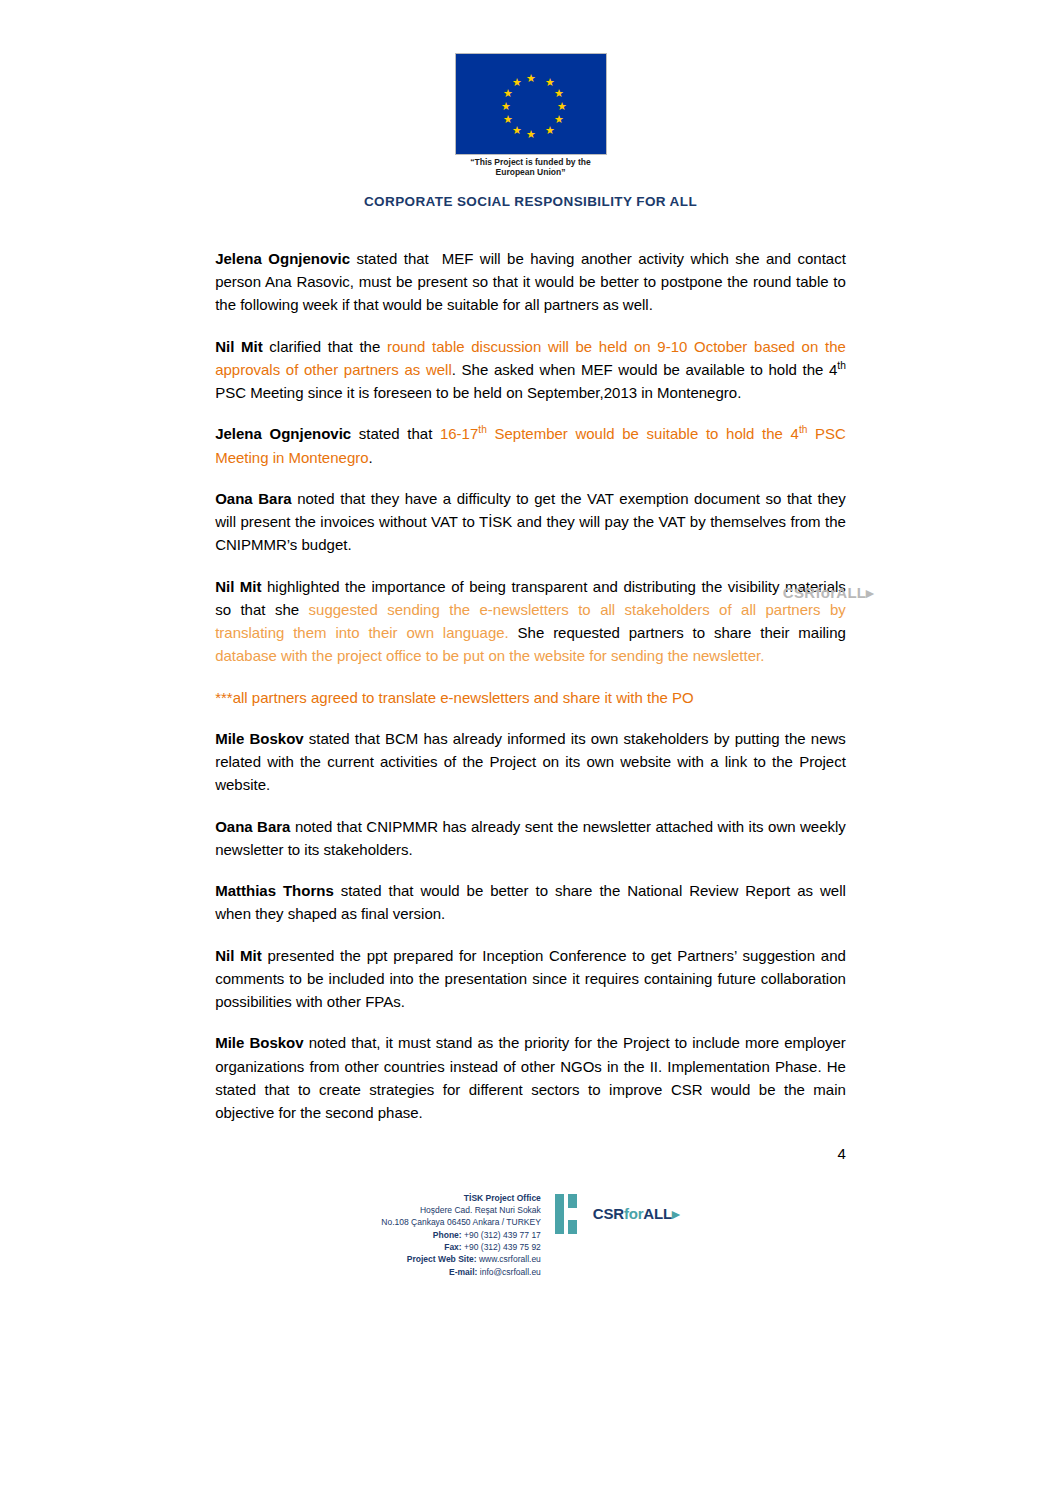★ ★ ★ ★ ★ ★ ★ ★ ★ ★ ★ ★
“This Project is funded by the
European Union”
CORPORATE SOCIAL RESPONSIBILITY FOR ALL
Jelena Ognjenovic stated that MEF will be having another activity which she and contact person Ana Rasovic, must be present so that it would be better to postpone the round table to the following week if that would be suitable for all partners as well.
Nil Mit clarified that the round table discussion will be held on 9-10 October based on the approvals of other partners as well. She asked when MEF would be available to hold the 4th PSC Meeting since it is foreseen to be held on September,2013 in Montenegro.
Jelena Ognjenovic stated that 16-17th September would be suitable to hold the 4th PSC Meeting in Montenegro.
Oana Bara noted that they have a difficulty to get the VAT exemption document so that they will present the invoices without VAT to TİSK and they will pay the VAT by themselves from the CNIPMMR’s budget.
Nil Mit highlighted the importance of being transparent and distributing the visibility materials so that she suggested sending the e-newsletters to all stakeholders of all partners by translating them into their own language. She requested partners to share their mailing database with the project office to be put on the website for sending the newsletter.
***all partners agreed to translate e-newsletters and share it with the PO
Mile Boskov stated that BCM has already informed its own stakeholders by putting the news related with the current activities of the Project on its own website with a link to the Project website.
Oana Bara noted that CNIPMMR has already sent the newsletter attached with its own weekly newsletter to its stakeholders.
Matthias Thorns stated that would be better to share the National Review Report as well when they shaped as final version.
Nil Mit presented the ppt prepared for Inception Conference to get Partners’ suggestion and comments to be included into the presentation since it requires containing future collaboration possibilities with other FPAs.
Mile Boskov noted that, it must stand as the priority for the Project to include more employer organizations from other countries instead of other NGOs in the II. Implementation Phase. He stated that to create strategies for different sectors to improve CSR would be the main objective for the second phase.
CSRforALL▸
4
TİSK Project Office
Hoşdere Cad. Reşat Nuri Sokak
No.108 Çankaya 06450 Ankara / TURKEY
Phone: +90 (312) 439 77 17
Fax: +90 (312) 439 75 92
Project Web Site: www.csrforall.eu
E-mail: info@csrfoall.eu
CSRfor ALL▸